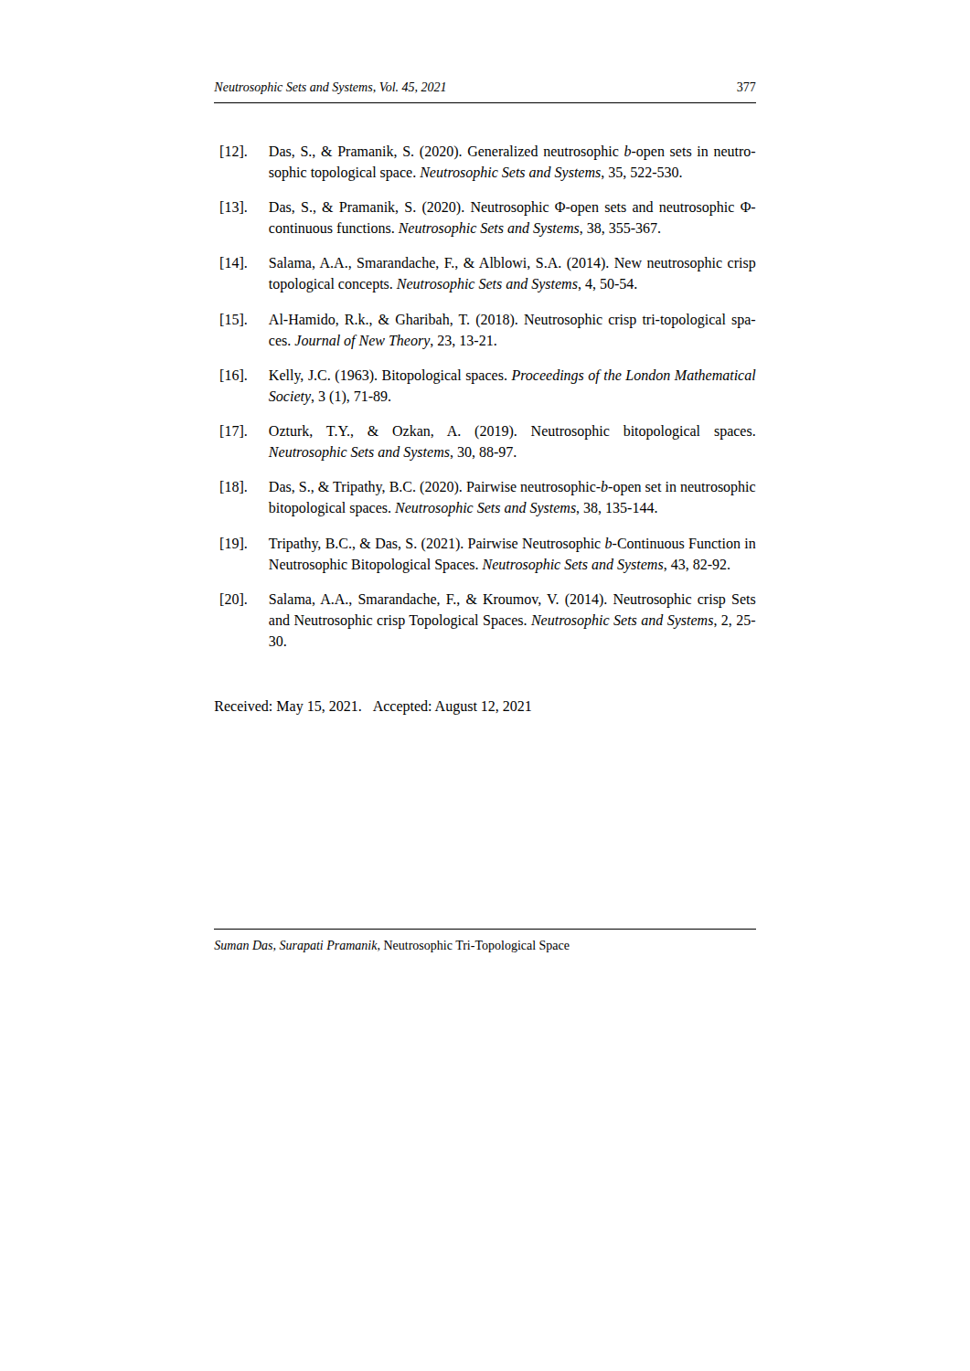Neutrosophic Sets and Systems, Vol. 45, 2021 377
[12]. Das, S., & Pramanik, S. (2020). Generalized neutrosophic b-open sets in neutrosophic topological space. Neutrosophic Sets and Systems, 35, 522-530.
[13]. Das, S., & Pramanik, S. (2020). Neutrosophic Φ-open sets and neutrosophic Φ-continuous functions. Neutrosophic Sets and Systems, 38, 355-367.
[14]. Salama, A.A., Smarandache, F., & Alblowi, S.A. (2014). New neutrosophic crisp topological concepts. Neutrosophic Sets and Systems, 4, 50-54.
[15]. Al-Hamido, R.k., & Gharibah, T. (2018). Neutrosophic crisp tri-topological spaces. Journal of New Theory, 23, 13-21.
[16]. Kelly, J.C. (1963). Bitopological spaces. Proceedings of the London Mathematical Society, 3 (1), 71-89.
[17]. Ozturk, T.Y., & Ozkan, A. (2019). Neutrosophic bitopological spaces. Neutrosophic Sets and Systems, 30, 88-97.
[18]. Das, S., & Tripathy, B.C. (2020). Pairwise neutrosophic-b-open set in neutrosophic bitopological spaces. Neutrosophic Sets and Systems, 38, 135-144.
[19]. Tripathy, B.C., & Das, S. (2021). Pairwise Neutrosophic b-Continuous Function in Neutrosophic Bitopological Spaces. Neutrosophic Sets and Systems, 43, 82-92.
[20]. Salama, A.A., Smarandache, F., & Kroumov, V. (2014). Neutrosophic crisp Sets and Neutrosophic crisp Topological Spaces. Neutrosophic Sets and Systems, 2, 25-30.
Received: May 15, 2021. Accepted: August 12, 2021
Suman Das, Surapati Pramanik, Neutrosophic Tri-Topological Space